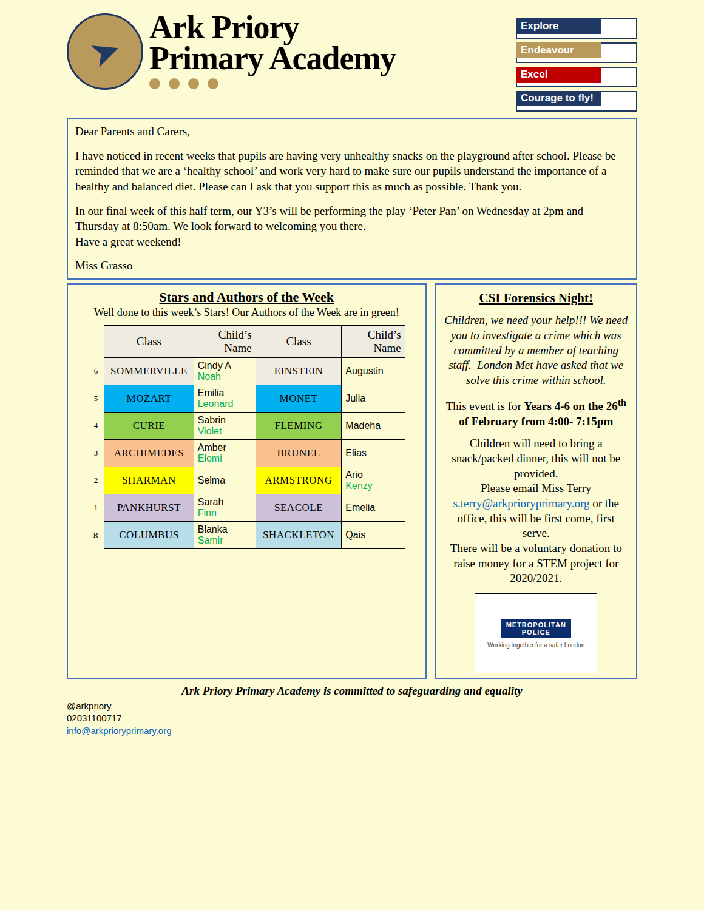➤
Ark Priory
Primary Academy
Explore
Endeavour
Excel
Courage to fly!
Dear Parents and Carers,
I have noticed in recent weeks that pupils are having very unhealthy snacks on the playground after school. Please be reminded that we are a ‘healthy school’ and work very hard to make sure our pupils understand the importance of a healthy and balanced diet. Please can I ask that you support this as much as possible. Thank you.
In our final week of this half term, our Y3’s will be performing the play ‘Peter Pan’ on Wednesday at 2pm and Thursday at 8:50am. We look forward to welcoming you there.
Have a great weekend!
Miss Grasso
Stars and Authors of the Week
Well done to this week’s Stars! Our Authors of the Week are in green!
| | Class | Child’s Name | Class | Child’s Name |
| --- | --- | --- | --- | --- |
| 6 | SOMMERVILLE | Cindy A Noah | EINSTEIN | Augustin |
| 5 | MOZART | Emilia Leonard | MONET | Julia |
| 4 | CURIE | Sabrin Violet | FLEMING | Madeha |
| 3 | ARCHIMEDES | Amber Elemi | BRUNEL | Elias |
| 2 | SHARMAN | Selma | ARMSTRONG | Ario Kenzy |
| 1 | PANKHURST | Sarah Finn | SEACOLE | Emelia |
| R | COLUMBUS | Blanka Samir | SHACKLETON | Qais |
CSI Forensics Night!
Children, we need your help!!! We need you to investigate a crime which was committed by a member of teaching staff. London Met have asked that we solve this crime within school.
This event is for Years 4-6 on the 26th of February from 4:00- 7:15pm
Children will need to bring a snack/packed dinner, this will not be provided.
Please email Miss Terry s.terry@arkprioryprimary.org or the office, this will be first come, first serve.
There will be a voluntary donation to raise money for a STEM project for 2020/2021.
METROPOLITAN
POLICE
Working together for a safer London
Ark Priory Primary Academy is committed to safeguarding and equality
@arkpriory
02031100717
info@arkprioryprimary.org